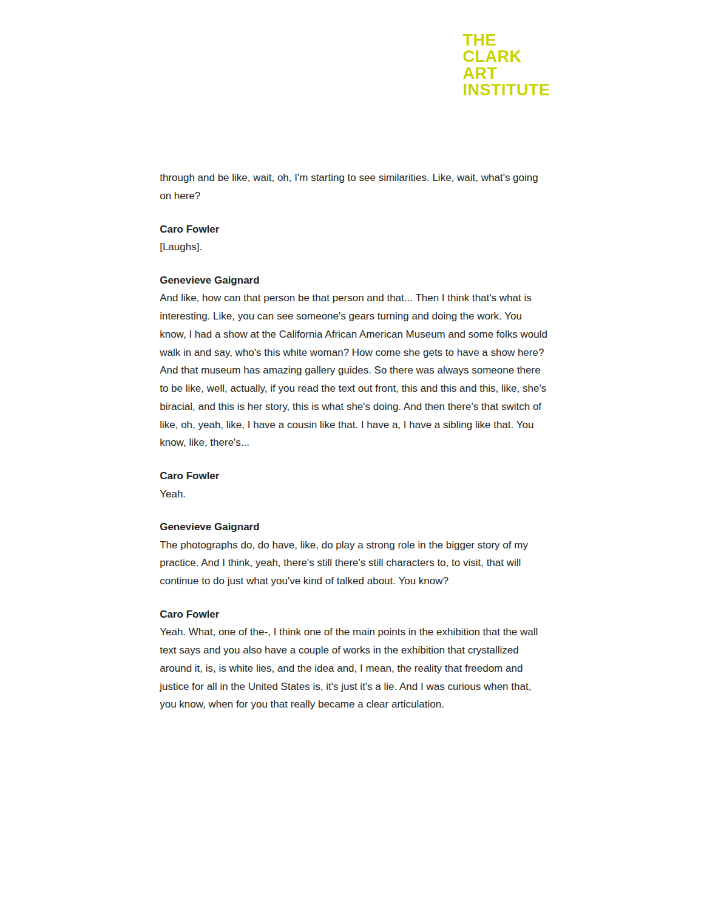THE
CLARK
ART
INSTITUTE
through and be like, wait, oh, I'm starting to see similarities. Like, wait, what's going on here?
Caro Fowler
[Laughs].
Genevieve Gaignard
And like, how can that person be that person and that... Then I think that's what is interesting. Like, you can see someone's gears turning and doing the work. You know, I had a show at the California African American Museum and some folks would walk in and say, who's this white woman? How come she gets to have a show here? And that museum has amazing gallery guides. So there was always someone there to be like, well, actually, if you read the text out front, this and this and this, like, she's biracial, and this is her story, this is what she's doing. And then there's that switch of like, oh, yeah, like, I have a cousin like that. I have a, I have a sibling like that. You know, like, there's...
Caro Fowler
Yeah.
Genevieve Gaignard
The photographs do, do have, like, do play a strong role in the bigger story of my practice. And I think, yeah, there's still there's still characters to, to visit, that will continue to do just what you've kind of talked about. You know?
Caro Fowler
Yeah. What, one of the-, I think one of the main points in the exhibition that the wall text says and you also have a couple of works in the exhibition that crystallized around it, is, is white lies, and the idea and, I mean, the reality that freedom and justice for all in the United States is, it's just it's a lie. And I was curious when that, you know, when for you that really became a clear articulation.